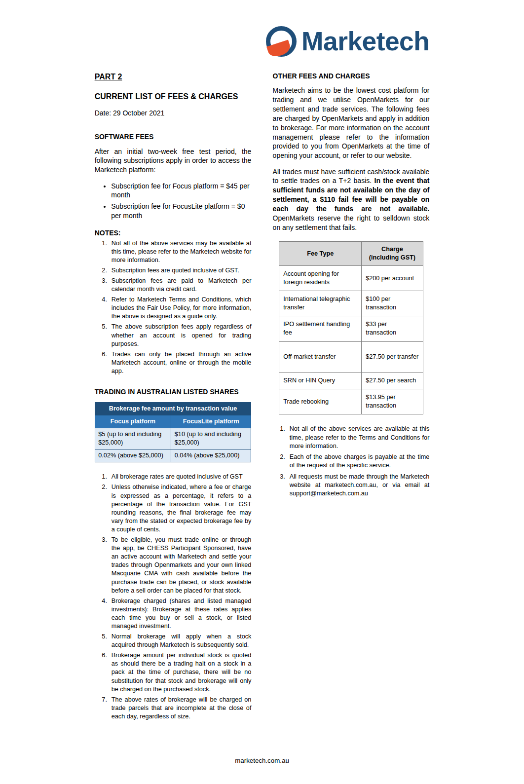Marketech
PART 2
CURRENT LIST OF FEES & CHARGES
Date: 29 October 2021
Software Fees
After an initial two-week free test period, the following subscriptions apply in order to access the Marketech platform:
Subscription fee for Focus platform = $45 per month
Subscription fee for FocusLite platform = $0 per month
NOTES:
Not all of the above services may be available at this time, please refer to the Marketech website for more information.
Subscription fees are quoted inclusive of GST.
Subscription fees are paid to Marketech per calendar month via credit card.
Refer to Marketech Terms and Conditions, which includes the Fair Use Policy, for more information, the above is designed as a guide only.
The above subscription fees apply regardless of whether an account is opened for trading purposes.
Trades can only be placed through an active Marketech account, online or through the mobile app.
Trading in Australian Listed Shares
| Brokerage fee amount by transaction value |
| --- |
| Focus platform | FocusLite platform |
| $5 (up to and including $25,000) | $10 (up to and including $25,000) |
| 0.02% (above $25,000) | 0.04% (above $25,000) |
All brokerage rates are quoted inclusive of GST
Unless otherwise indicated, where a fee or charge is expressed as a percentage, it refers to a percentage of the transaction value. For GST rounding reasons, the final brokerage fee may vary from the stated or expected brokerage fee by a couple of cents.
To be eligible, you must trade online or through the app, be CHESS Participant Sponsored, have an active account with Marketech and settle your trades through Openmarkets and your own linked Macquarie CMA with cash available before the purchase trade can be placed, or stock available before a sell order can be placed for that stock.
Brokerage charged (shares and listed managed investments): Brokerage at these rates applies each time you buy or sell a stock, or listed managed investment.
Normal brokerage will apply when a stock acquired through Marketech is subsequently sold.
Brokerage amount per individual stock is quoted as should there be a trading halt on a stock in a pack at the time of purchase, there will be no substitution for that stock and brokerage will only be charged on the purchased stock.
The above rates of brokerage will be charged on trade parcels that are incomplete at the close of each day, regardless of size.
Other Fees and Charges
Marketech aims to be the lowest cost platform for trading and we utilise OpenMarkets for our settlement and trade services. The following fees are charged by OpenMarkets and apply in addition to brokerage. For more information on the account management please refer to the information provided to you from OpenMarkets at the time of opening your account, or refer to our website.
All trades must have sufficient cash/stock available to settle trades on a T+2 basis. In the event that sufficient funds are not available on the day of settlement, a $110 fail fee will be payable on each day the funds are not available. OpenMarkets reserve the right to selldown stock on any settlement that fails.
| Fee Type | Charge (including GST) |
| --- | --- |
| Account opening for foreign residents | $200 per account |
| International telegraphic transfer | $100 per transaction |
| IPO settlement handling fee | $33 per transaction |
| Off-market transfer | $27.50 per transfer |
| SRN or HIN Query | $27.50 per search |
| Trade rebooking | $13.95 per transaction |
Not all of the above services are available at this time, please refer to the Terms and Conditions for more information.
Each of the above charges is payable at the time of the request of the specific service.
All requests must be made through the Marketech website at marketech.com.au, or via email at support@marketech.com.au
marketech.com.au